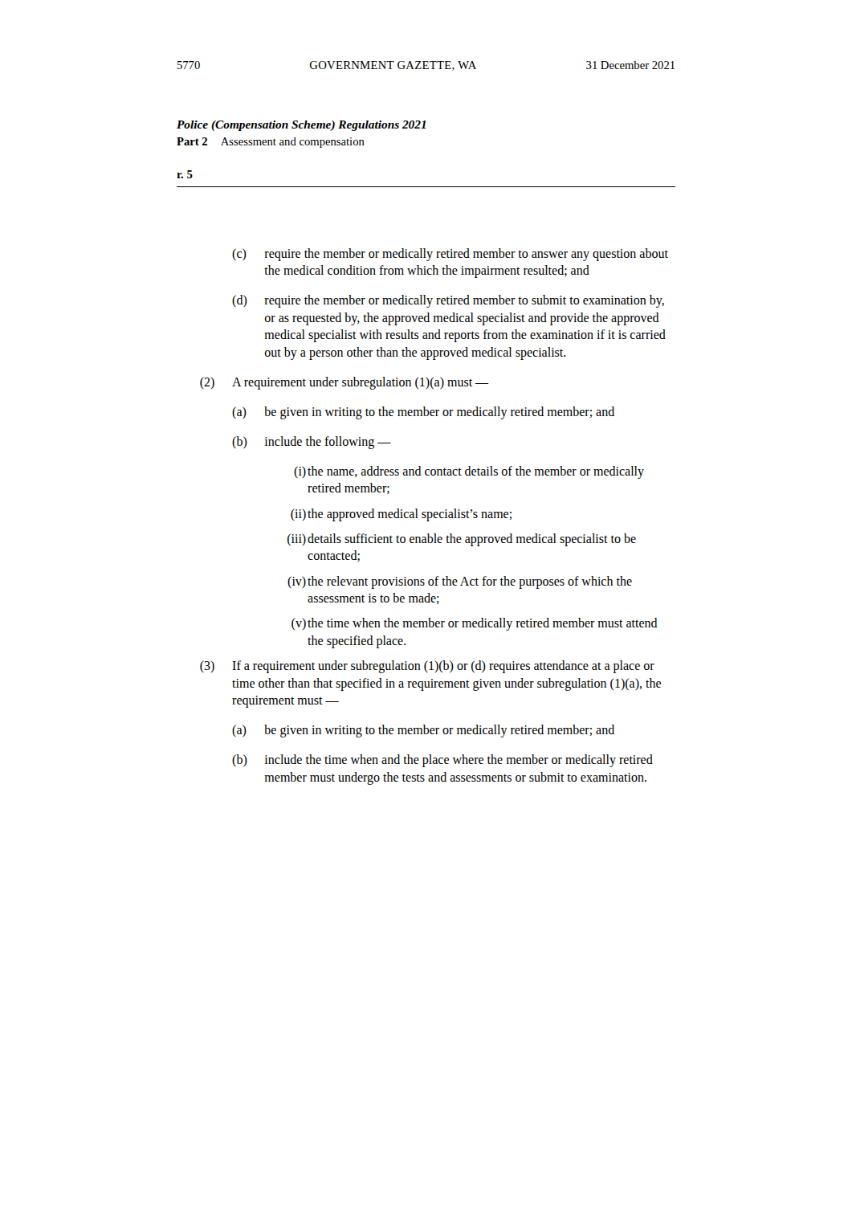5770
GOVERNMENT GAZETTE, WA
31 December 2021
Police (Compensation Scheme) Regulations 2021
Part 2 Assessment and compensation
r. 5
(c)
require the member or medically retired member to answer any question about the medical condition from which the impairment resulted; and
(d)
require the member or medically retired member to submit to examination by, or as requested by, the approved medical specialist and provide the approved medical specialist with results and reports from the examination if it is carried out by a person other than the approved medical specialist.
(2)
A requirement under subregulation (1)(a) must —
(a)
be given in writing to the member or medically retired member; and
(b)
include the following —
(i)
the name, address and contact details of the member or medically retired member;
(ii)
the approved medical specialist’s name;
(iii)
details sufficient to enable the approved medical specialist to be contacted;
(iv)
the relevant provisions of the Act for the purposes of which the assessment is to be made;
(v)
the time when the member or medically retired member must attend the specified place.
(3)
If a requirement under subregulation (1)(b) or (d) requires attendance at a place or time other than that specified in a requirement given under subregulation (1)(a), the requirement must —
(a)
be given in writing to the member or medically retired member; and
(b)
include the time when and the place where the member or medically retired member must undergo the tests and assessments or submit to examination.